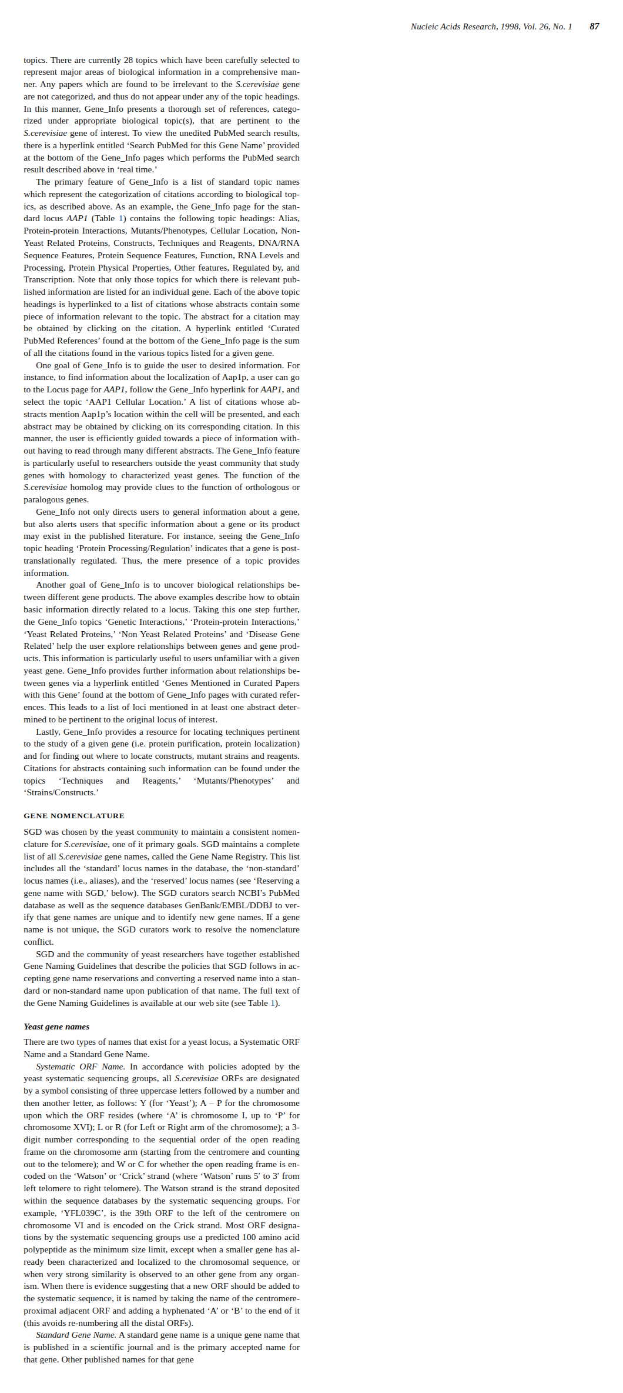Nucleic Acids Research, 1998, Vol. 26, No. 1 87
topics. There are currently 28 topics which have been carefully selected to represent major areas of biological information in a comprehensive manner. Any papers which are found to be irrelevant to the S.cerevisiae gene are not categorized, and thus do not appear under any of the topic headings. In this manner, Gene_Info presents a thorough set of references, categorized under appropriate biological topic(s), that are pertinent to the S.cerevisiae gene of interest. To view the unedited PubMed search results, there is a hyperlink entitled ‘Search PubMed for this Gene Name’ provided at the bottom of the Gene_Info pages which performs the PubMed search result described above in ‘real time.’
The primary feature of Gene_Info is a list of standard topic names which represent the categorization of citations according to biological topics, as described above. As an example, the Gene_Info page for the standard locus AAP1 (Table 1) contains the following topic headings: Alias, Protein-protein Interactions, Mutants/Phenotypes, Cellular Location, Non-Yeast Related Proteins, Constructs, Techniques and Reagents, DNA/RNA Sequence Features, Protein Sequence Features, Function, RNA Levels and Processing, Protein Physical Properties, Other features, Regulated by, and Transcription. Note that only those topics for which there is relevant published information are listed for an individual gene. Each of the above topic headings is hyperlinked to a list of citations whose abstracts contain some piece of information relevant to the topic. The abstract for a citation may be obtained by clicking on the citation. A hyperlink entitled ‘Curated PubMed References’ found at the bottom of the Gene_Info page is the sum of all the citations found in the various topics listed for a given gene.
One goal of Gene_Info is to guide the user to desired information. For instance, to find information about the localization of Aap1p, a user can go to the Locus page for AAP1, follow the Gene_Info hyperlink for AAP1, and select the topic ‘AAP1 Cellular Location.’ A list of citations whose abstracts mention Aap1p’s location within the cell will be presented, and each abstract may be obtained by clicking on its corresponding citation. In this manner, the user is efficiently guided towards a piece of information without having to read through many different abstracts. The Gene_Info feature is particularly useful to researchers outside the yeast community that study genes with homology to characterized yeast genes. The function of the S.cerevisiae homolog may provide clues to the function of orthologous or paralogous genes.
Gene_Info not only directs users to general information about a gene, but also alerts users that specific information about a gene or its product may exist in the published literature. For instance, seeing the Gene_Info topic heading ‘Protein Processing/Regulation’ indicates that a gene is post-translationally regulated. Thus, the mere presence of a topic provides information.
Another goal of Gene_Info is to uncover biological relationships between different gene products. The above examples describe how to obtain basic information directly related to a locus. Taking this one step further, the Gene_Info topics ‘Genetic Interactions,’ ‘Protein-protein Interactions,’ ‘Yeast Related Proteins,’ ‘Non Yeast Related Proteins’ and ‘Disease Gene Related’ help the user explore relationships between genes and gene products. This information is particularly useful to users unfamiliar with a given yeast gene. Gene_Info provides further information about relationships between genes via a hyperlink entitled ‘Genes Mentioned in Curated Papers with this Gene’ found at the bottom of Gene_Info pages with curated references. This leads to a list of loci mentioned in at least one abstract determined to be pertinent to the original locus of interest.
Lastly, Gene_Info provides a resource for locating techniques pertinent to the study of a given gene (i.e. protein purification, protein localization) and for finding out where to locate constructs, mutant strains and reagents. Citations for abstracts containing such information can be found under the topics ‘Techniques and Reagents,’ ‘Mutants/Phenotypes’ and ‘Strains/Constructs.’
Gene nomenclature
SGD was chosen by the yeast community to maintain a consistent nomenclature for S.cerevisiae, one of it primary goals. SGD maintains a complete list of all S.cerevisiae gene names, called the Gene Name Registry. This list includes all the ‘standard’ locus names in the database, the ‘non-standard’ locus names (i.e., aliases), and the ‘reserved’ locus names (see ‘Reserving a gene name with SGD,’ below). The SGD curators search NCBI’s PubMed database as well as the sequence databases GenBank/EMBL/DDBJ to verify that gene names are unique and to identify new gene names. If a gene name is not unique, the SGD curators work to resolve the nomenclature conflict.
SGD and the community of yeast researchers have together established Gene Naming Guidelines that describe the policies that SGD follows in accepting gene name reservations and converting a reserved name into a standard or non-standard name upon publication of that name. The full text of the Gene Naming Guidelines is available at our web site (see Table 1).
Yeast gene names
There are two types of names that exist for a yeast locus, a Systematic ORF Name and a Standard Gene Name.
Systematic ORF Name. In accordance with policies adopted by the yeast systematic sequencing groups, all S.cerevisiae ORFs are designated by a symbol consisting of three uppercase letters followed by a number and then another letter, as follows: Y (for ‘Yeast’); A – P for the chromosome upon which the ORF resides (where ‘A’ is chromosome I, up to ‘P’ for chromosome XVI); L or R (for Left or Right arm of the chromosome); a 3-digit number corresponding to the sequential order of the open reading frame on the chromosome arm (starting from the centromere and counting out to the telomere); and W or C for whether the open reading frame is encoded on the ‘Watson’ or ‘Crick’ strand (where ‘Watson’ runs 5′ to 3′ from left telomere to right telomere). The Watson strand is the strand deposited within the sequence databases by the systematic sequencing groups. For example, ‘YFL039C’, is the 39th ORF to the left of the centromere on chromosome VI and is encoded on the Crick strand. Most ORF designations by the systematic sequencing groups use a predicted 100 amino acid polypeptide as the minimum size limit, except when a smaller gene has already been characterized and localized to the chromosomal sequence, or when very strong similarity is observed to an other gene from any organism. When there is evidence suggesting that a new ORF should be added to the systematic sequence, it is named by taking the name of the centromere-proximal adjacent ORF and adding a hyphenated ‘A’ or ‘B’ to the end of it (this avoids re-numbering all the distal ORFs).
Standard Gene Name. A standard gene name is a unique gene name that is published in a scientific journal and is the primary accepted name for that gene. Other published names for that gene